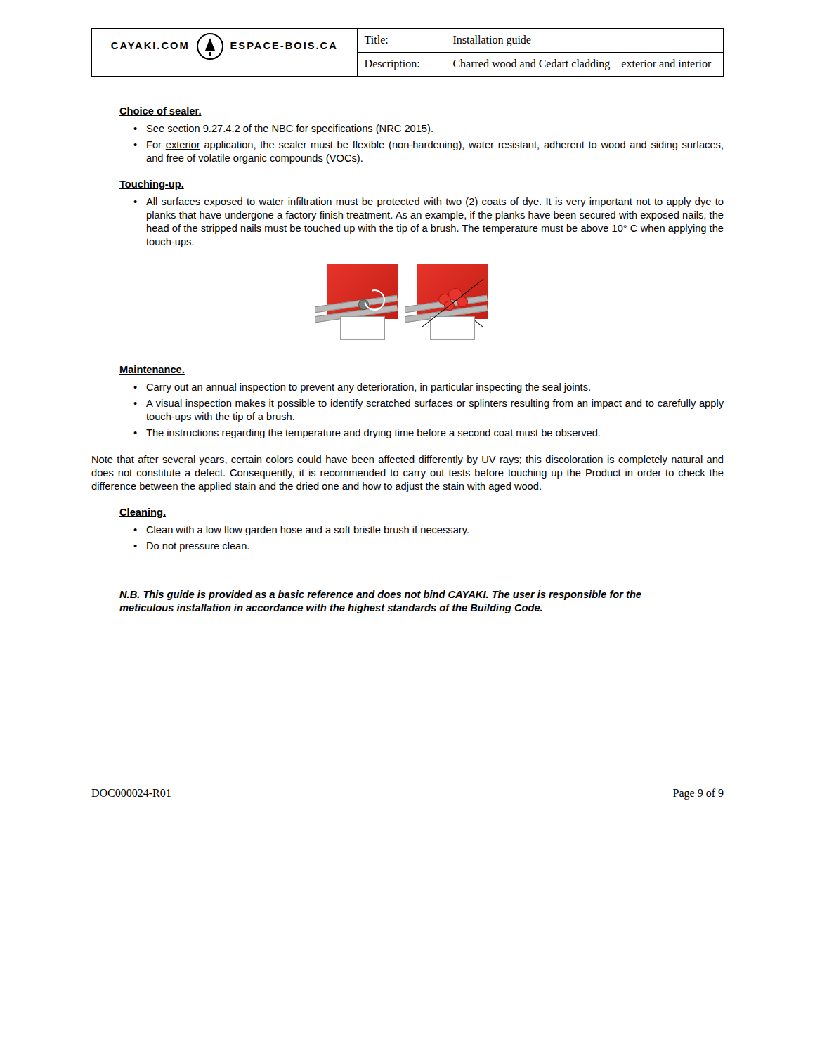| CAYAKI.COM ESPACE-BOIS.CA | Title: | Installation guide |
| Description: | Charred wood and Cedart cladding – exterior and interior |
Choice of sealer.
See section 9.27.4.2 of the NBC for specifications (NRC 2015).
For exterior application, the sealer must be flexible (non-hardening), water resistant, adherent to wood and siding surfaces, and free of volatile organic compounds (VOCs).
Touching-up.
All surfaces exposed to water infiltration must be protected with two (2) coats of dye. It is very important not to apply dye to planks that have undergone a factory finish treatment. As an example, if the planks have been secured with exposed nails, the head of the stripped nails must be touched up with the tip of a brush. The temperature must be above 10° C when applying the touch-ups.
Maintenance.
Carry out an annual inspection to prevent any deterioration, in particular inspecting the seal joints.
A visual inspection makes it possible to identify scratched surfaces or splinters resulting from an impact and to carefully apply touch-ups with the tip of a brush.
The instructions regarding the temperature and drying time before a second coat must be observed.
Note that after several years, certain colors could have been affected differently by UV rays; this discoloration is completely natural and does not constitute a defect. Consequently, it is recommended to carry out tests before touching up the Product in order to check the difference between the applied stain and the dried one and how to adjust the stain with aged wood.
Cleaning.
Clean with a low flow garden hose and a soft bristle brush if necessary.
Do not pressure clean.
N.B. This guide is provided as a basic reference and does not bind CAYAKI. The user is responsible for the meticulous installation in accordance with the highest standards of the Building Code.
DOC000024-R01 Page 9 of 9